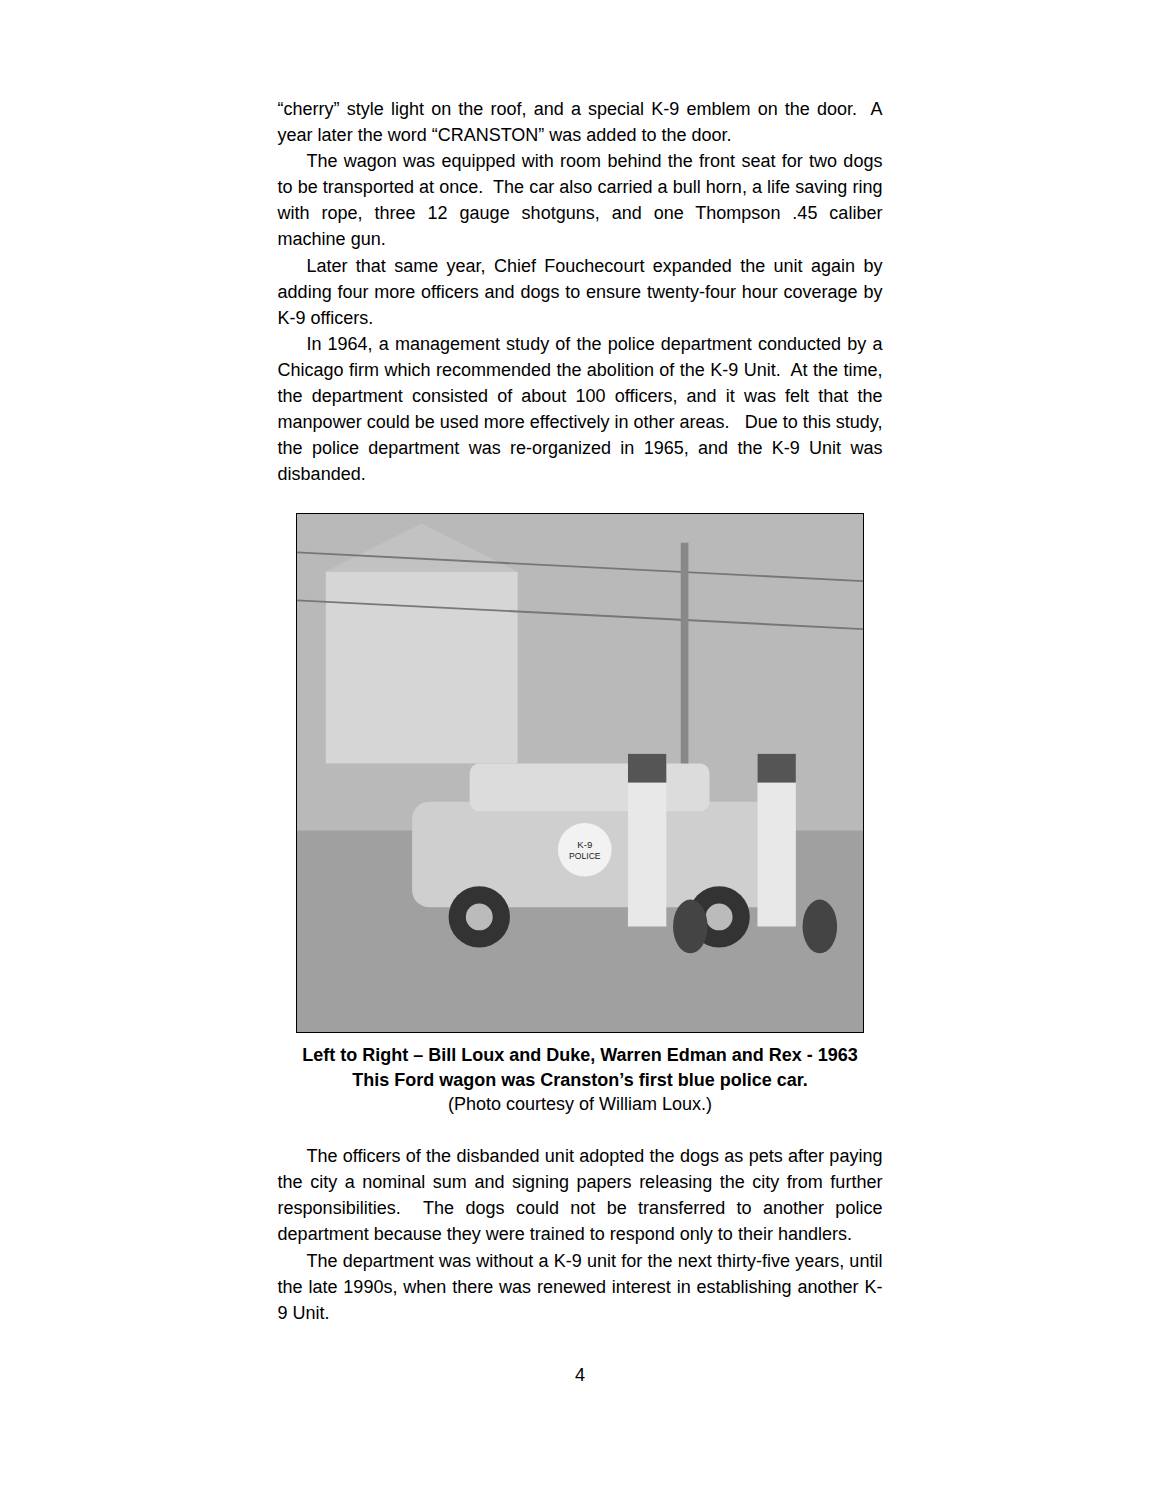“cherry” style light on the roof, and a special K-9 emblem on the door. A year later the word “CRANSTON” was added to the door.
The wagon was equipped with room behind the front seat for two dogs to be transported at once. The car also carried a bull horn, a life saving ring with rope, three 12 gauge shotguns, and one Thompson .45 caliber machine gun.
Later that same year, Chief Fouchecourt expanded the unit again by adding four more officers and dogs to ensure twenty-four hour coverage by K-9 officers.
In 1964, a management study of the police department conducted by a Chicago firm which recommended the abolition of the K-9 Unit. At the time, the department consisted of about 100 officers, and it was felt that the manpower could be used more effectively in other areas. Due to this study, the police department was re-organized in 1965, and the K-9 Unit was disbanded.
Left to Right – Bill Loux and Duke, Warren Edman and Rex - 1963
This Ford wagon was Cranston’s first blue police car.
(Photo courtesy of William Loux.)
The officers of the disbanded unit adopted the dogs as pets after paying the city a nominal sum and signing papers releasing the city from further responsibilities. The dogs could not be transferred to another police department because they were trained to respond only to their handlers.
The department was without a K-9 unit for the next thirty-five years, until the late 1990s, when there was renewed interest in establishing another K-9 Unit.
4